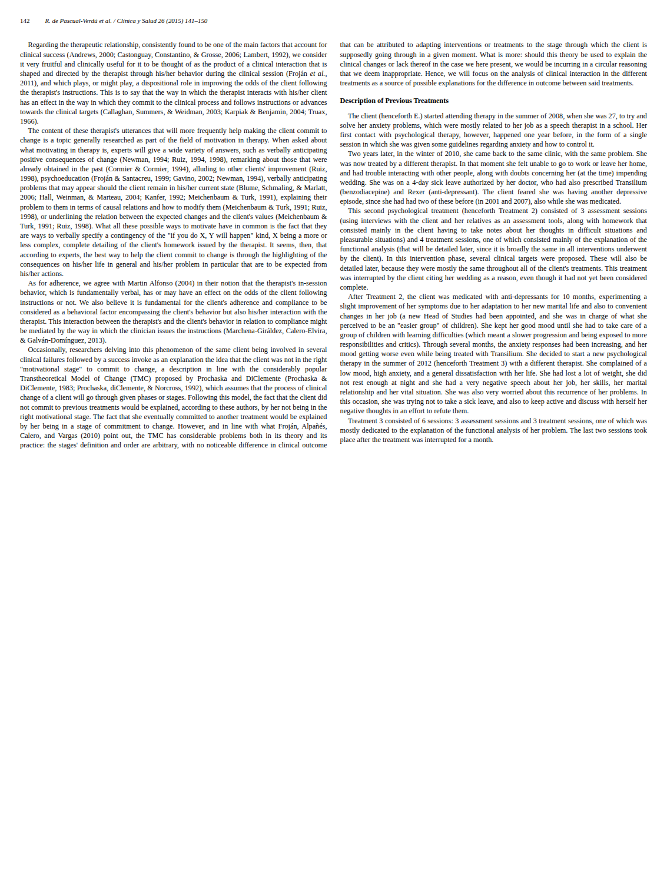142 R. de Pascual-Verdú et al. / Clínica y Salud 26 (2015) 141–150
Regarding the therapeutic relationship, consistently found to be one of the main factors that account for clinical success (Andrews, 2000; Castonguay, Constantino, & Grosse, 2006; Lambert, 1992), we consider it very fruitful and clinically useful for it to be thought of as the product of a clinical interaction that is shaped and directed by the therapist through his/her behavior during the clinical session (Froján et al., 2011), and which plays, or might play, a dispositional role in improving the odds of the client following the therapist's instructions. This is to say that the way in which the therapist interacts with his/her client has an effect in the way in which they commit to the clinical process and follows instructions or advances towards the clinical targets (Callaghan, Summers, & Weidman, 2003; Karpiak & Benjamin, 2004; Truax, 1966).
The content of these therapist's utterances that will more frequently help making the client commit to change is a topic generally researched as part of the field of motivation in therapy. When asked about what motivating in therapy is, experts will give a wide variety of answers, such as verbally anticipating positive consequences of change (Newman, 1994; Ruiz, 1994, 1998), remarking about those that were already obtained in the past (Cormier & Cormier, 1994), alluding to other clients' improvement (Ruiz, 1998), psychoeducation (Froján & Santacreu, 1999; Gavino, 2002; Newman, 1994), verbally anticipating problems that may appear should the client remain in his/her current state (Blume, Schmaling, & Marlatt, 2006; Hall, Weinman, & Marteau, 2004; Kanfer, 1992; Meichenbaum & Turk, 1991), explaining their problem to them in terms of causal relations and how to modify them (Meichenbaum & Turk, 1991; Ruiz, 1998), or underlining the relation between the expected changes and the client's values (Meichenbaum & Turk, 1991; Ruiz, 1998). What all these possible ways to motivate have in common is the fact that they are ways to verbally specify a contingency of the "if you do X, Y will happen" kind, X being a more or less complex, complete detailing of the client's homework issued by the therapist. It seems, then, that according to experts, the best way to help the client commit to change is through the highlighting of the consequences on his/her life in general and his/her problem in particular that are to be expected from his/her actions.
As for adherence, we agree with Martin Alfonso (2004) in their notion that the therapist's in-session behavior, which is fundamentally verbal, has or may have an effect on the odds of the client following instructions or not. We also believe it is fundamental for the client's adherence and compliance to be considered as a behavioral factor encompassing the client's behavior but also his/her interaction with the therapist. This interaction between the therapist's and the client's behavior in relation to compliance might be mediated by the way in which the clinician issues the instructions (Marchena-Giráldez, Calero-Elvira, & Galván-Domínguez, 2013).
Occasionally, researchers delving into this phenomenon of the same client being involved in several clinical failures followed by a success invoke as an explanation the idea that the client was not in the right "motivational stage" to commit to change, a description in line with the considerably popular Transtheoretical Model of Change (TMC) proposed by Prochaska and DiClemente (Prochaska & DiClemente, 1983; Prochaska, diClemente, & Norcross, 1992), which assumes that the process of clinical change of a client will go through given phases or stages. Following this model, the fact that the client did not commit to previous treatments would be explained, according to these authors, by her not being in the right motivational stage. The fact that she eventually committed to another treatment would be explained by her being in a stage of commitment to change. However, and in line with what Froján, Alpañés, Calero, and Vargas (2010) point out, the TMC has considerable problems both in its theory and its practice: the stages' definition and order are arbitrary, with no noticeable difference in clinical outcome that can be attributed to adapting interventions or treatments to the stage through which the client is supposedly going through in a given moment. What is more: should this theory be used to explain the clinical changes or lack thereof in the case we here present, we would be incurring in a circular reasoning that we deem inappropriate. Hence, we will focus on the analysis of clinical interaction in the different treatments as a source of possible explanations for the difference in outcome between said treatments.
Description of Previous Treatments
The client (henceforth E.) started attending therapy in the summer of 2008, when she was 27, to try and solve her anxiety problems, which were mostly related to her job as a speech therapist in a school. Her first contact with psychological therapy, however, happened one year before, in the form of a single session in which she was given some guidelines regarding anxiety and how to control it.
Two years later, in the winter of 2010, she came back to the same clinic, with the same problem. She was now treated by a different therapist. In that moment she felt unable to go to work or leave her home, and had trouble interacting with other people, along with doubts concerning her (at the time) impending wedding. She was on a 4-day sick leave authorized by her doctor, who had also prescribed Transilium (benzodiacepine) and Rexer (anti-depressant). The client feared she was having another depressive episode, since she had had two of these before (in 2001 and 2007), also while she was medicated.
This second psychological treatment (henceforth Treatment 2) consisted of 3 assessment sessions (using interviews with the client and her relatives as an assessment tools, along with homework that consisted mainly in the client having to take notes about her thoughts in difficult situations and pleasurable situations) and 4 treatment sessions, one of which consisted mainly of the explanation of the functional analysis (that will be detailed later, since it is broadly the same in all interventions underwent by the client). In this intervention phase, several clinical targets were proposed. These will also be detailed later, because they were mostly the same throughout all of the client's treatments. This treatment was interrupted by the client citing her wedding as a reason, even though it had not yet been considered complete.
After Treatment 2, the client was medicated with anti-depressants for 10 months, experimenting a slight improvement of her symptoms due to her adaptation to her new marital life and also to convenient changes in her job (a new Head of Studies had been appointed, and she was in charge of what she perceived to be an "easier group" of children). She kept her good mood until she had to take care of a group of children with learning difficulties (which meant a slower progression and being exposed to more responsibilities and critics). Through several months, the anxiety responses had been increasing, and her mood getting worse even while being treated with Transilium. She decided to start a new psychological therapy in the summer of 2012 (henceforth Treatment 3) with a different therapist. She complained of a low mood, high anxiety, and a general dissatisfaction with her life. She had lost a lot of weight, she did not rest enough at night and she had a very negative speech about her job, her skills, her marital relationship and her vital situation. She was also very worried about this recurrence of her problems. In this occasion, she was trying not to take a sick leave, and also to keep active and discuss with herself her negative thoughts in an effort to refute them.
Treatment 3 consisted of 6 sessions: 3 assessment sessions and 3 treatment sessions, one of which was mostly dedicated to the explanation of the functional analysis of her problem. The last two sessions took place after the treatment was interrupted for a month.